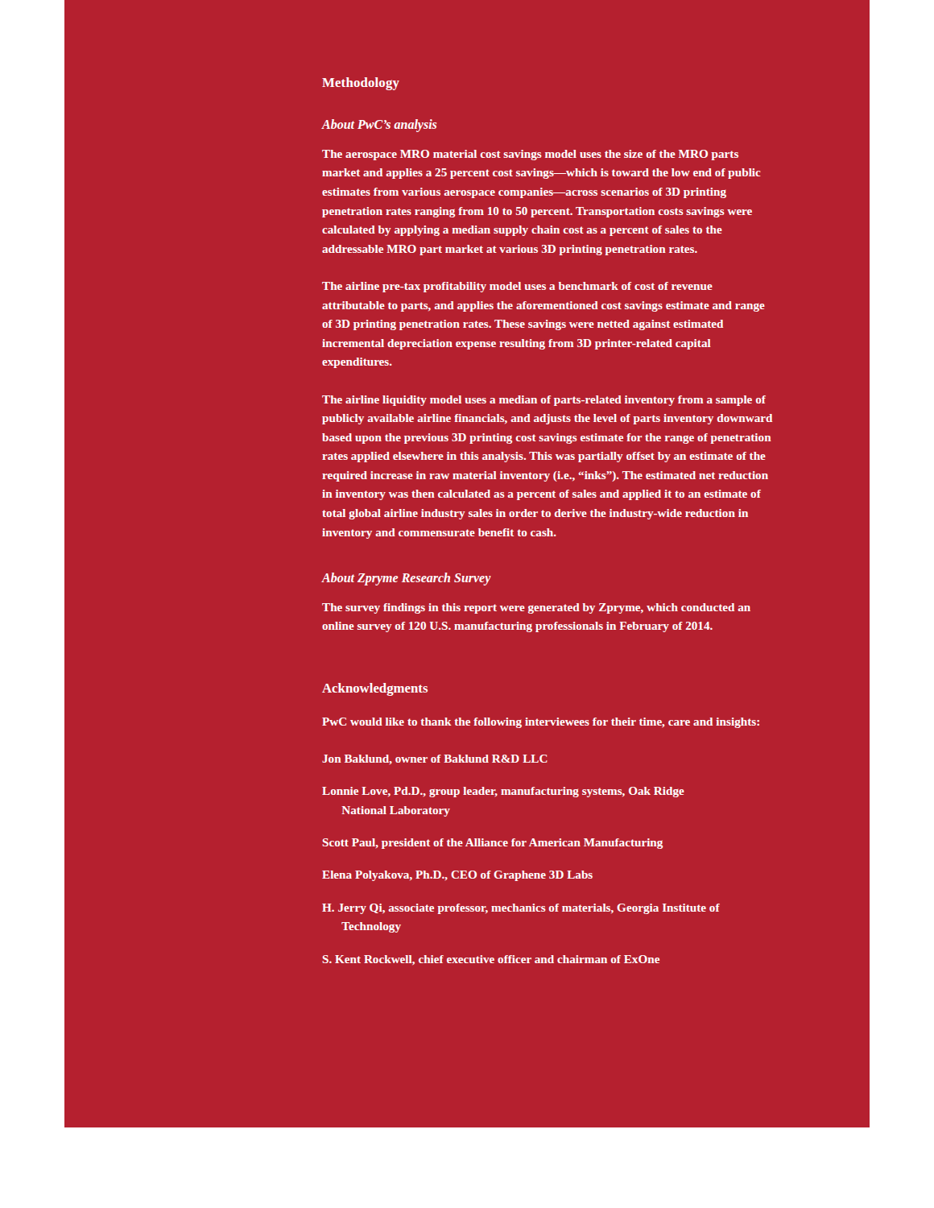Methodology
About PwC’s analysis
The aerospace MRO material cost savings model uses the size of the MRO parts market and applies a 25 percent cost savings—which is toward the low end of public estimates from various aerospace companies—across scenarios of 3D printing penetration rates ranging from 10 to 50 percent. Transportation costs savings were calculated by applying a median supply chain cost as a percent of sales to the addressable MRO part market at various 3D printing penetration rates.
The airline pre-tax profitability model uses a benchmark of cost of revenue attributable to parts, and applies the aforementioned cost savings estimate and range of 3D printing penetration rates. These savings were netted against estimated incremental depreciation expense resulting from 3D printer-related capital expenditures.
The airline liquidity model uses a median of parts-related inventory from a sample of publicly available airline financials, and adjusts the level of parts inventory downward based upon the previous 3D printing cost savings estimate for the range of penetration rates applied elsewhere in this analysis. This was partially offset by an estimate of the required increase in raw material inventory (i.e., “inks”). The estimated net reduction in inventory was then calculated as a percent of sales and applied it to an estimate of total global airline industry sales in order to derive the industry-wide reduction in inventory and commensurate benefit to cash.
About Zpryme Research Survey
The survey findings in this report were generated by Zpryme, which conducted an online survey of 120 U.S. manufacturing professionals in February of 2014.
Acknowledgments
PwC would like to thank the following interviewees for their time, care and insights:
Jon Baklund, owner of Baklund R&D LLC
Lonnie Love, Pd.D., group leader, manufacturing systems, Oak RidgeNational Laboratory
Scott Paul, president of the Alliance for American Manufacturing
Elena Polyakova, Ph.D., CEO of Graphene 3D Labs
H. Jerry Qi, associate professor, mechanics of materials, Georgia Institute ofTechnology
S. Kent Rockwell, chief executive officer and chairman of ExOne